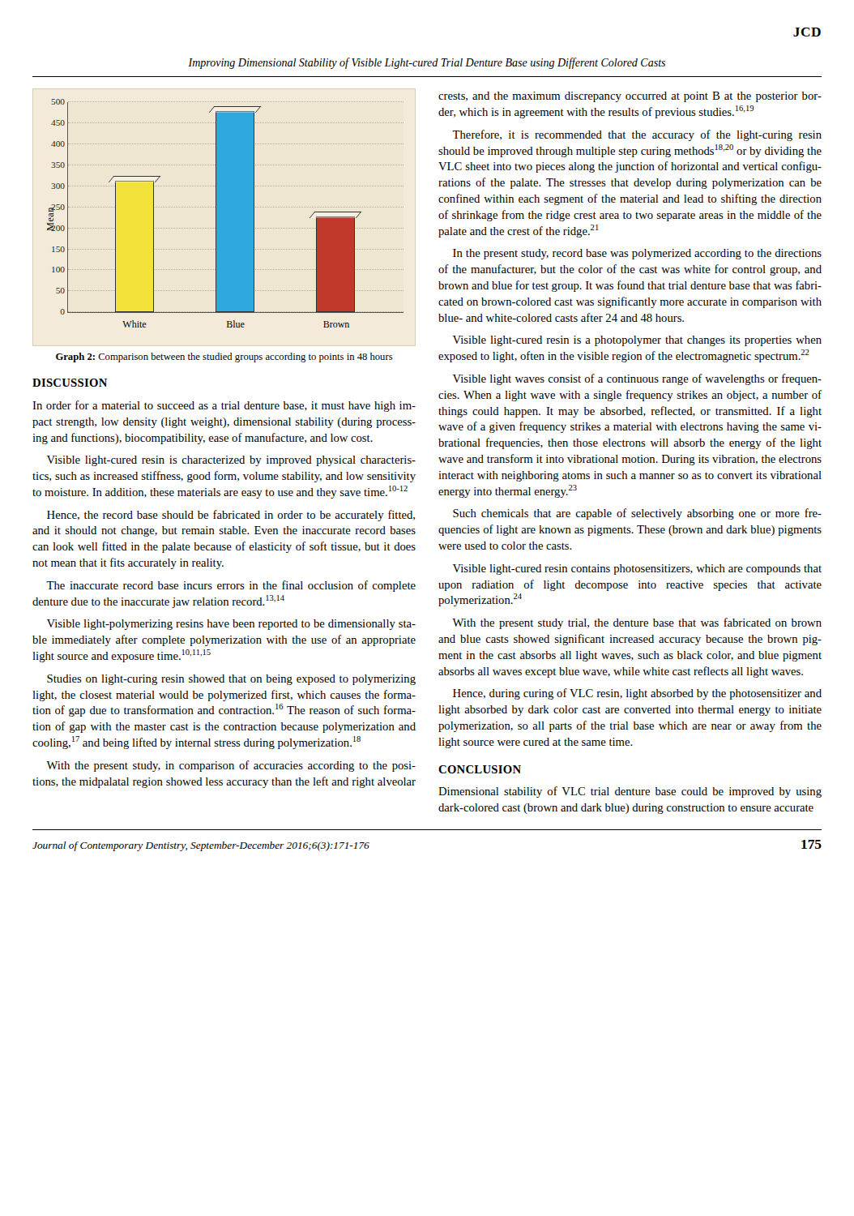JCD
Improving Dimensional Stability of Visible Light-cured Trial Denture Base using Different Colored Casts
Mean
0
50
100
150
200
250
300
350
400
450
500
White Blue Brown
Graph 2: Comparison between the studied groups according to points in 48 hours
Discussion
In order for a material to succeed as a trial denture base, it must have high impact strength, low density (light weight), dimensional stability (during processing and functions), biocompatibility, ease of manufacture, and low cost.
Visible light-cured resin is characterized by improved physical characteristics, such as increased stiffness, good form, volume stability, and low sensitivity to moisture. In addition, these materials are easy to use and they save time.10-12
Hence, the record base should be fabricated in order to be accurately fitted, and it should not change, but remain stable. Even the inaccurate record bases can look well fitted in the palate because of elasticity of soft tissue, but it does not mean that it fits accurately in reality.
The inaccurate record base incurs errors in the final occlusion of complete denture due to the inaccurate jaw relation record.13,14
Visible light-polymerizing resins have been reported to be dimensionally stable immediately after complete polymerization with the use of an appropriate light source and exposure time.10,11,15
Studies on light-curing resin showed that on being exposed to polymerizing light, the closest material would be polymerized first, which causes the formation of gap due to transformation and contraction.16 The reason of such formation of gap with the master cast is the contraction because polymerization and cooling,17 and being lifted by internal stress during polymerization.18
With the present study, in comparison of accuracies according to the positions, the midpalatal region showed less accuracy than the left and right alveolar crests, and the maximum discrepancy occurred at point B at the posterior border, which is in agreement with the results of previous studies.16,19
Therefore, it is recommended that the accuracy of the light-curing resin should be improved through multiple step curing methods18,20 or by dividing the VLC sheet into two pieces along the junction of horizontal and vertical configurations of the palate. The stresses that develop during polymerization can be confined within each segment of the material and lead to shifting the direction of shrinkage from the ridge crest area to two separate areas in the middle of the palate and the crest of the ridge.21
In the present study, record base was polymerized according to the directions of the manufacturer, but the color of the cast was white for control group, and brown and blue for test group. It was found that trial denture base that was fabricated on brown-colored cast was significantly more accurate in comparison with blue- and white-colored casts after 24 and 48 hours.
Visible light-cured resin is a photopolymer that changes its properties when exposed to light, often in the visible region of the electromagnetic spectrum.22
Visible light waves consist of a continuous range of wavelengths or frequencies. When a light wave with a single frequency strikes an object, a number of things could happen. It may be absorbed, reflected, or transmitted. If a light wave of a given frequency strikes a material with electrons having the same vibrational frequencies, then those electrons will absorb the energy of the light wave and transform it into vibrational motion. During its vibration, the electrons interact with neighboring atoms in such a manner so as to convert its vibrational energy into thermal energy.23
Such chemicals that are capable of selectively absorbing one or more frequencies of light are known as pigments. These (brown and dark blue) pigments were used to color the casts.
Visible light-cured resin contains photosensitizers, which are compounds that upon radiation of light decompose into reactive species that activate polymerization.24
With the present study trial, the denture base that was fabricated on brown and blue casts showed significant increased accuracy because the brown pigment in the cast absorbs all light waves, such as black color, and blue pigment absorbs all waves except blue wave, while white cast reflects all light waves.
Hence, during curing of VLC resin, light absorbed by the photosensitizer and light absorbed by dark color cast are converted into thermal energy to initiate polymerization, so all parts of the trial base which are near or away from the light source were cured at the same time.
Conclusion
Dimensional stability of VLC trial denture base could be improved by using dark-colored cast (brown and dark blue) during construction to ensure accurate
Journal of Contemporary Dentistry, September-December 2016;6(3):171-176
175